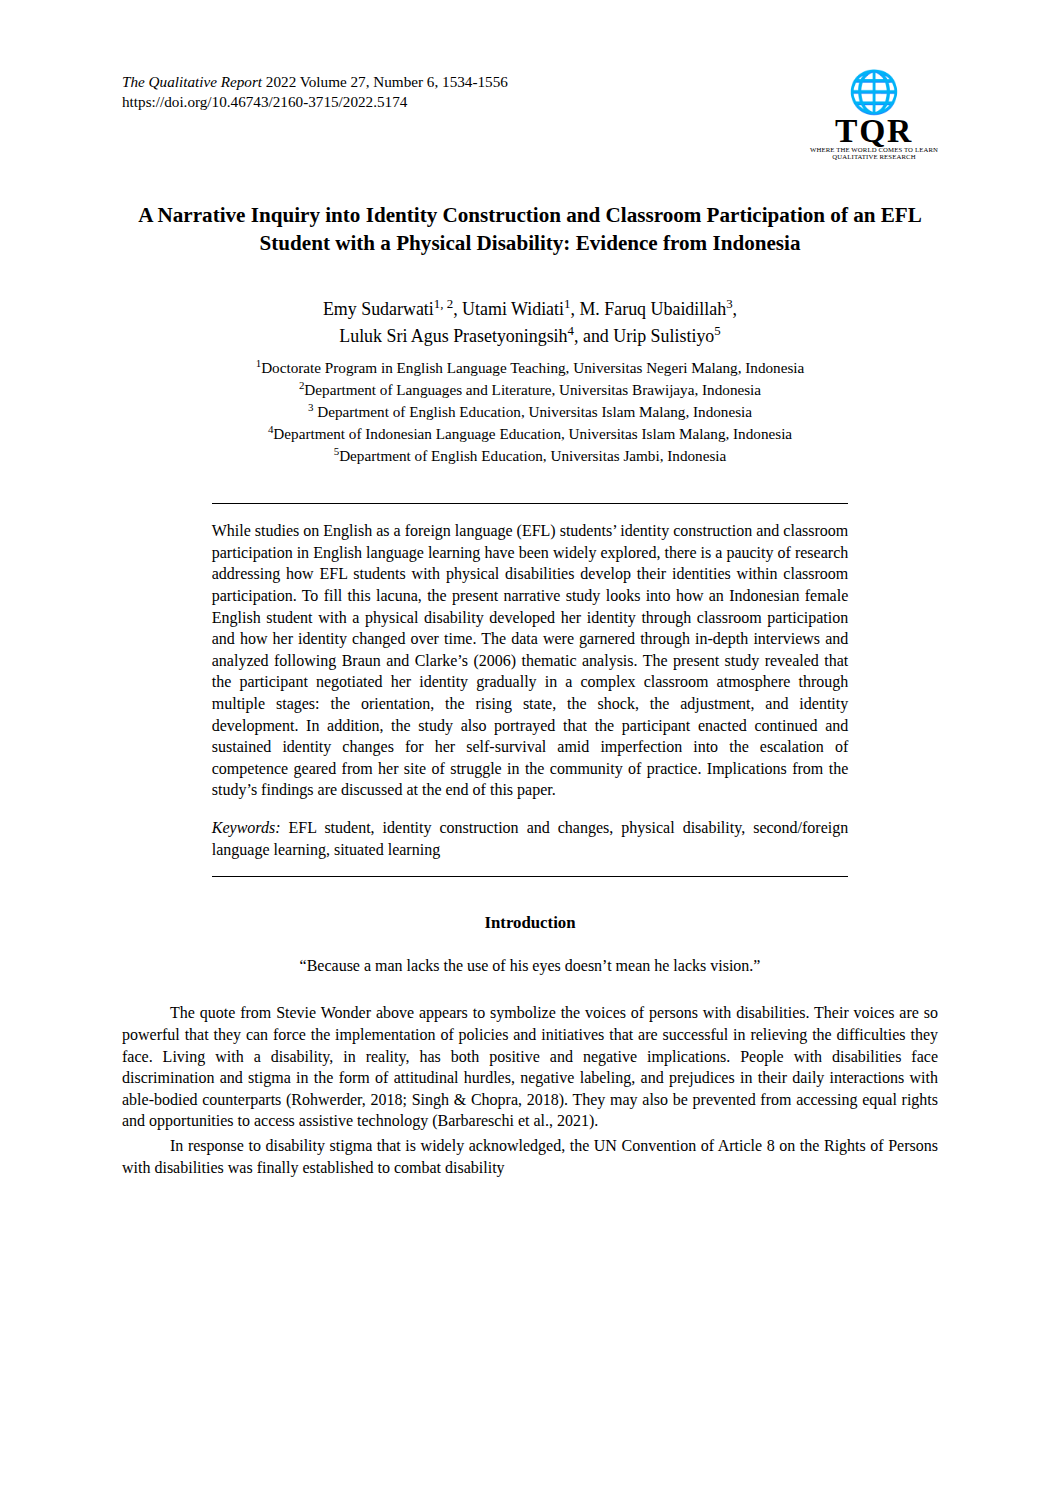The Qualitative Report 2022 Volume 27, Number 6, 1534-1556
https://doi.org/10.46743/2160-3715/2022.5174
🌐 TQR Where the World Comes to Learn
Qualitative Research
A Narrative Inquiry into Identity Construction and Classroom Participation of an EFL Student with a Physical Disability: Evidence from Indonesia
Emy Sudarwati1, 2, Utami Widiati1, M. Faruq Ubaidillah3,
Luluk Sri Agus Prasetyoningsih4, and Urip Sulistiyo5
1Doctorate Program in English Language Teaching, Universitas Negeri Malang, Indonesia
2Department of Languages and Literature, Universitas Brawijaya, Indonesia
3 Department of English Education, Universitas Islam Malang, Indonesia
4Department of Indonesian Language Education, Universitas Islam Malang, Indonesia
5Department of English Education, Universitas Jambi, Indonesia
While studies on English as a foreign language (EFL) students’ identity construction and classroom participation in English language learning have been widely explored, there is a paucity of research addressing how EFL students with physical disabilities develop their identities within classroom participation. To fill this lacuna, the present narrative study looks into how an Indonesian female English student with a physical disability developed her identity through classroom participation and how her identity changed over time. The data were garnered through in-depth interviews and analyzed following Braun and Clarke’s (2006) thematic analysis. The present study revealed that the participant negotiated her identity gradually in a complex classroom atmosphere through multiple stages: the orientation, the rising state, the shock, the adjustment, and identity development. In addition, the study also portrayed that the participant enacted continued and sustained identity changes for her self-survival amid imperfection into the escalation of competence geared from her site of struggle in the community of practice. Implications from the study’s findings are discussed at the end of this paper.
Keywords: EFL student, identity construction and changes, physical disability, second/foreign language learning, situated learning
Introduction
“Because a man lacks the use of his eyes doesn’t mean he lacks vision.”
The quote from Stevie Wonder above appears to symbolize the voices of persons with disabilities. Their voices are so powerful that they can force the implementation of policies and initiatives that are successful in relieving the difficulties they face. Living with a disability, in reality, has both positive and negative implications. People with disabilities face discrimination and stigma in the form of attitudinal hurdles, negative labeling, and prejudices in their daily interactions with able-bodied counterparts (Rohwerder, 2018; Singh & Chopra, 2018). They may also be prevented from accessing equal rights and opportunities to access assistive technology (Barbareschi et al., 2021).
In response to disability stigma that is widely acknowledged, the UN Convention of Article 8 on the Rights of Persons with disabilities was finally established to combat disability